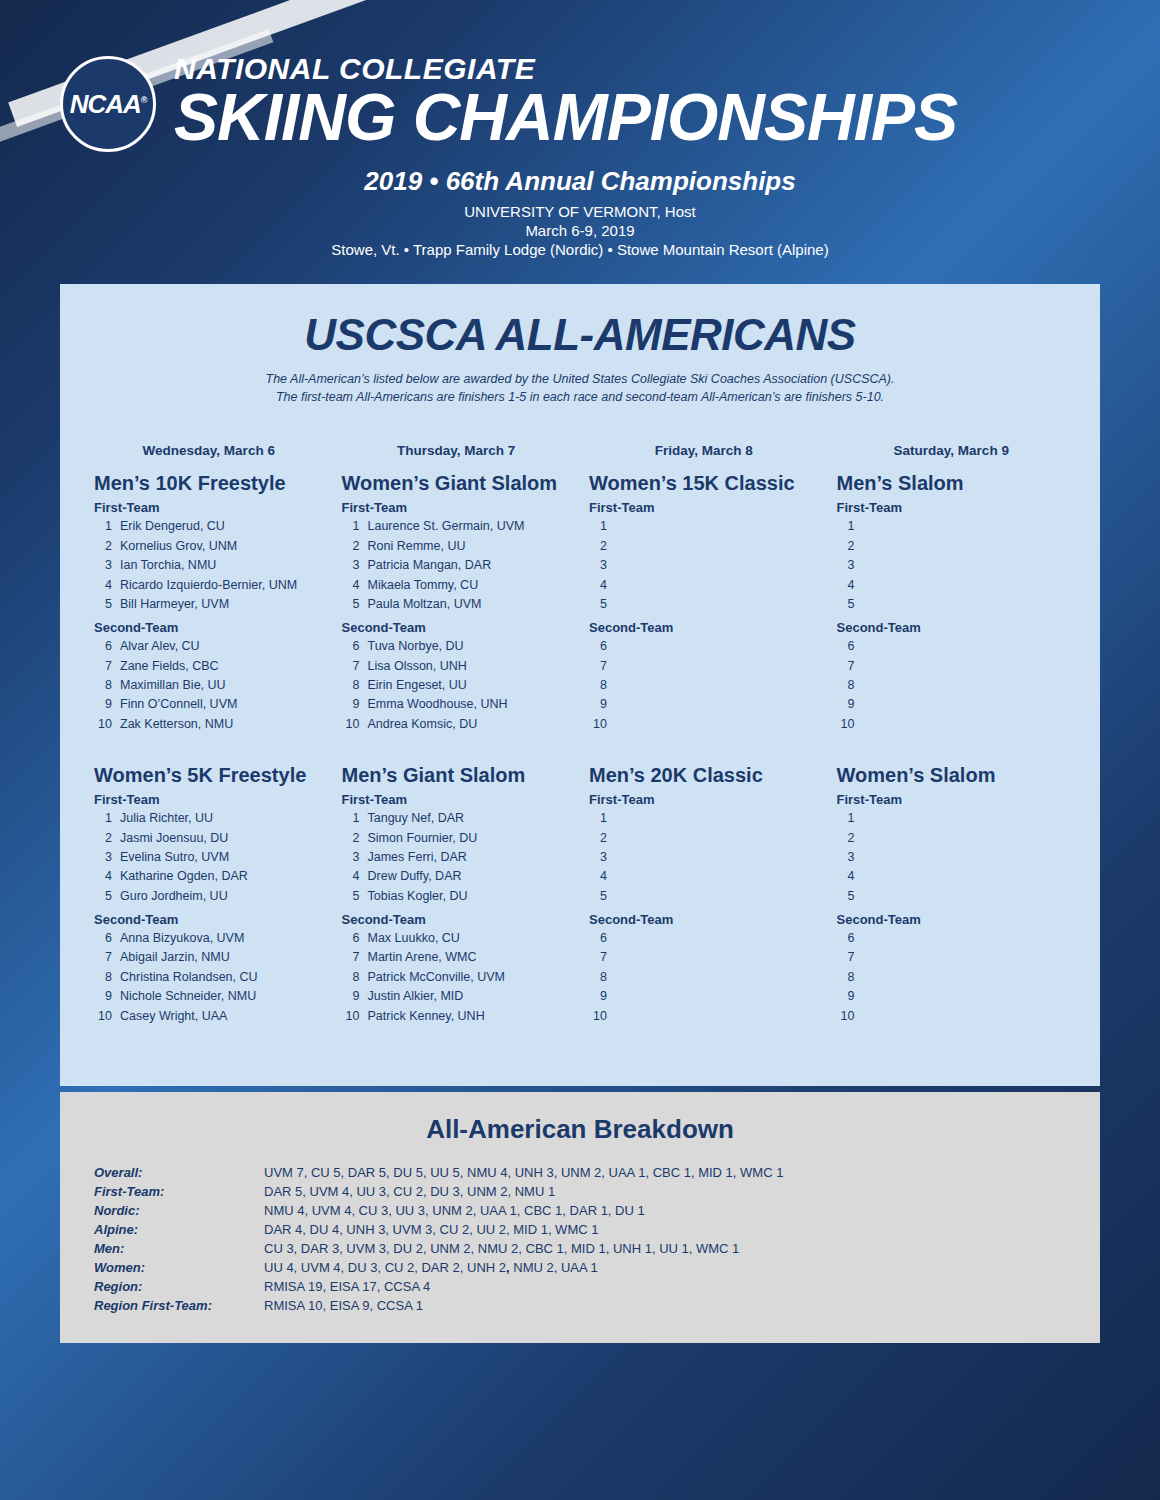NCAA®
NATIONAL COLLEGIATE
SKIING CHAMPIONSHIPS
2019 • 66th Annual Championships
UNIVERSITY OF VERMONT, Host
March 6-9, 2019
Stowe, Vt. • Trapp Family Lodge (Nordic) • Stowe Mountain Resort (Alpine)
USCSCA ALL-AMERICANS
The All-American’s listed below are awarded by the United States Collegiate Ski Coaches Association (USCSCA).
The first-team All-Americans are finishers 1-5 in each race and second-team All-American’s are finishers 5-10.
Wednesday, March 6
Men’s 10K Freestyle
First-Team
1 Erik Dengerud, CU
2 Kornelius Grov, UNM
3 Ian Torchia, NMU
4 Ricardo Izquierdo-Bernier, UNM
5 Bill Harmeyer, UVM
Second-Team
6 Alvar Alev, CU
7 Zane Fields, CBC
8 Maximillan Bie, UU
9 Finn O’Connell, UVM
10 Zak Ketterson, NMU
Women’s 5K Freestyle
First-Team
1 Julia Richter, UU
2 Jasmi Joensuu, DU
3 Evelina Sutro, UVM
4 Katharine Ogden, DAR
5 Guro Jordheim, UU
Second-Team
6 Anna Bizyukova, UVM
7 Abigail Jarzin, NMU
8 Christina Rolandsen, CU
9 Nichole Schneider, NMU
10 Casey Wright, UAA
Thursday, March 7
Women’s Giant Slalom
First-Team
1 Laurence St. Germain, UVM
2 Roni Remme, UU
3 Patricia Mangan, DAR
4 Mikaela Tommy, CU
5 Paula Moltzan, UVM
Second-Team
6 Tuva Norbye, DU
7 Lisa Olsson, UNH
8 Eirin Engeset, UU
9 Emma Woodhouse, UNH
10 Andrea Komsic, DU
Men’s Giant Slalom
First-Team
1 Tanguy Nef, DAR
2 Simon Fournier, DU
3 James Ferri, DAR
4 Drew Duffy, DAR
5 Tobias Kogler, DU
Second-Team
6 Max Luukko, CU
7 Martin Arene, WMC
8 Patrick McConville, UVM
9 Justin Alkier, MID
10 Patrick Kenney, UNH
Friday, March 8
Women’s 15K Classic
First-Team
1
2
3
4
5
Second-Team
6
7
8
9
10
Men’s 20K Classic
First-Team
1
2
3
4
5
Second-Team
6
7
8
9
10
Saturday, March 9
Men’s Slalom
First-Team
1
2
3
4
5
Second-Team
6
7
8
9
10
Women’s Slalom
First-Team
1
2
3
4
5
Second-Team
6
7
8
9
10
All-American Breakdown
| Overall: | UVM 7, CU 5, DAR 5, DU 5, UU 5, NMU 4, UNH 3, UNM 2, UAA 1, CBC 1, MID 1, WMC 1 |
| First-Team: | DAR 5, UVM 4, UU 3, CU 2, DU 3, UNM 2, NMU 1 |
| Nordic: | NMU 4, UVM 4, CU 3, UU 3, UNM 2, UAA 1, CBC 1, DAR 1, DU 1 |
| Alpine: | DAR 4, DU 4, UNH 3, UVM 3, CU 2, UU 2, MID 1, WMC 1 |
| Men: | CU 3, DAR 3, UVM 3, DU 2, UNM 2, NMU 2, CBC 1, MID 1, UNH 1, UU 1, WMC 1 |
| Women: | UU 4, UVM 4, DU 3, CU 2, DAR 2, UNH 2 , NMU 2, UAA 1 |
| Region: | RMISA 19, EISA 17, CCSA 4 |
| Region First-Team: | RMISA 10, EISA 9, CCSA 1 |